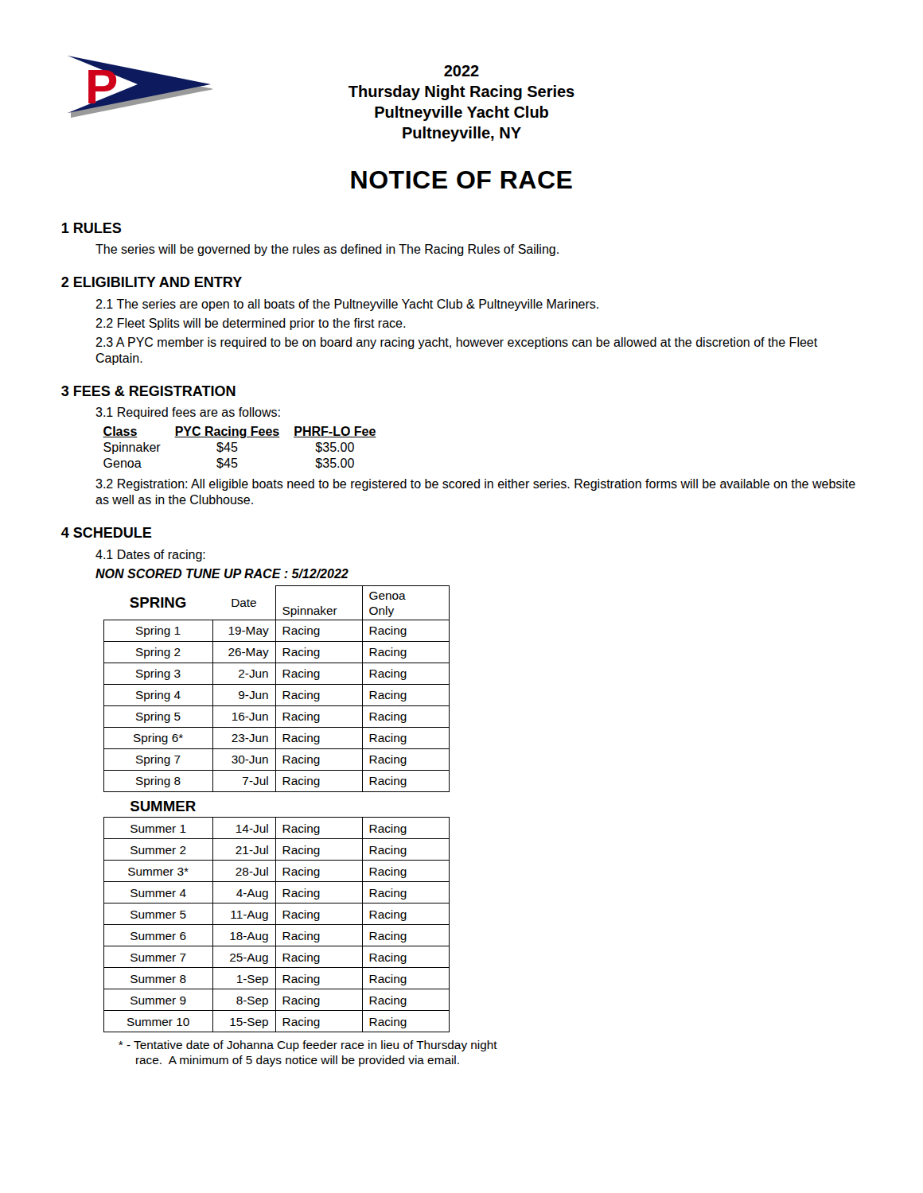P
2022
Thursday Night Racing Series
Pultneyville Yacht Club
Pultneyville, NY
NOTICE OF RACE
1 RULES
The series will be governed by the rules as defined in The Racing Rules of Sailing.
2 ELIGIBILITY AND ENTRY
2.1 The series are open to all boats of the Pultneyville Yacht Club & Pultneyville Mariners.
2.2 Fleet Splits will be determined prior to the first race.
2.3 A PYC member is required to be on board any racing yacht, however exceptions can be allowed at the discretion of the Fleet Captain.
3 FEES & REGISTRATION
3.1 Required fees are as follows:
| Class | PYC Racing Fees | PHRF-LO Fee |
| --- | --- | --- |
| Spinnaker | $45 | $35.00 |
| Genoa | $45 | $35.00 |
3.2 Registration: All eligible boats need to be registered to be scored in either series. Registration forms will be available on the website as well as in the Clubhouse.
4 SCHEDULE
4.1 Dates of racing:
NON SCORED TUNE UP RACE : 5/12/2022
| SPRING | Date | Spinnaker | Genoa Only |
| Spring 1 | 19-May | Racing | Racing |
| Spring 2 | 26-May | Racing | Racing |
| Spring 3 | 2-Jun | Racing | Racing |
| Spring 4 | 9-Jun | Racing | Racing |
| Spring 5 | 16-Jun | Racing | Racing |
| Spring 6* | 23-Jun | Racing | Racing |
| Spring 7 | 30-Jun | Racing | Racing |
| Spring 8 | 7-Jul | Racing | Racing |
SUMMER
| Summer 1 | 14-Jul | Racing | Racing |
| Summer 2 | 21-Jul | Racing | Racing |
| Summer 3* | 28-Jul | Racing | Racing |
| Summer 4 | 4-Aug | Racing | Racing |
| Summer 5 | 11-Aug | Racing | Racing |
| Summer 6 | 18-Aug | Racing | Racing |
| Summer 7 | 25-Aug | Racing | Racing |
| Summer 8 | 1-Sep | Racing | Racing |
| Summer 9 | 8-Sep | Racing | Racing |
| Summer 10 | 15-Sep | Racing | Racing |
* - Tentative date of Johanna Cup feeder race in lieu of Thursday night race. A minimum of 5 days notice will be provided via email.